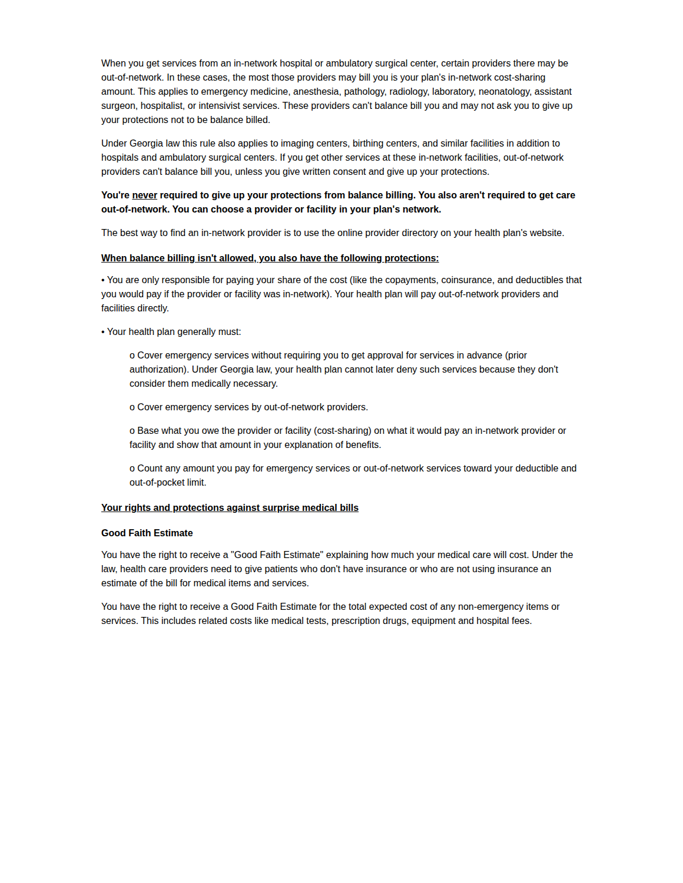When you get services from an in-network hospital or ambulatory surgical center, certain providers there may be out-of-network. In these cases, the most those providers may bill you is your plan's in-network cost-sharing amount. This applies to emergency medicine, anesthesia, pathology, radiology, laboratory, neonatology, assistant surgeon, hospitalist, or intensivist services. These providers can't balance bill you and may not ask you to give up your protections not to be balance billed.
Under Georgia law this rule also applies to imaging centers, birthing centers, and similar facilities in addition to hospitals and ambulatory surgical centers. If you get other services at these in-network facilities, out-of-network providers can't balance bill you, unless you give written consent and give up your protections.
You're never required to give up your protections from balance billing. You also aren't required to get care out-of-network. You can choose a provider or facility in your plan's network.
The best way to find an in-network provider is to use the online provider directory on your health plan's website.
When balance billing isn't allowed, you also have the following protections:
• You are only responsible for paying your share of the cost (like the copayments, coinsurance, and deductibles that you would pay if the provider or facility was in-network). Your health plan will pay out-of-network providers and facilities directly.
• Your health plan generally must:
o Cover emergency services without requiring you to get approval for services in advance (prior authorization). Under Georgia law, your health plan cannot later deny such services because they don't consider them medically necessary.
o Cover emergency services by out-of-network providers.
o Base what you owe the provider or facility (cost-sharing) on what it would pay an in-network provider or facility and show that amount in your explanation of benefits.
o Count any amount you pay for emergency services or out-of-network services toward your deductible and out-of-pocket limit.
Your rights and protections against surprise medical bills
Good Faith Estimate
You have the right to receive a "Good Faith Estimate" explaining how much your medical care will cost. Under the law, health care providers need to give patients who don't have insurance or who are not using insurance an estimate of the bill for medical items and services.
You have the right to receive a Good Faith Estimate for the total expected cost of any non-emergency items or services. This includes related costs like medical tests, prescription drugs, equipment and hospital fees.